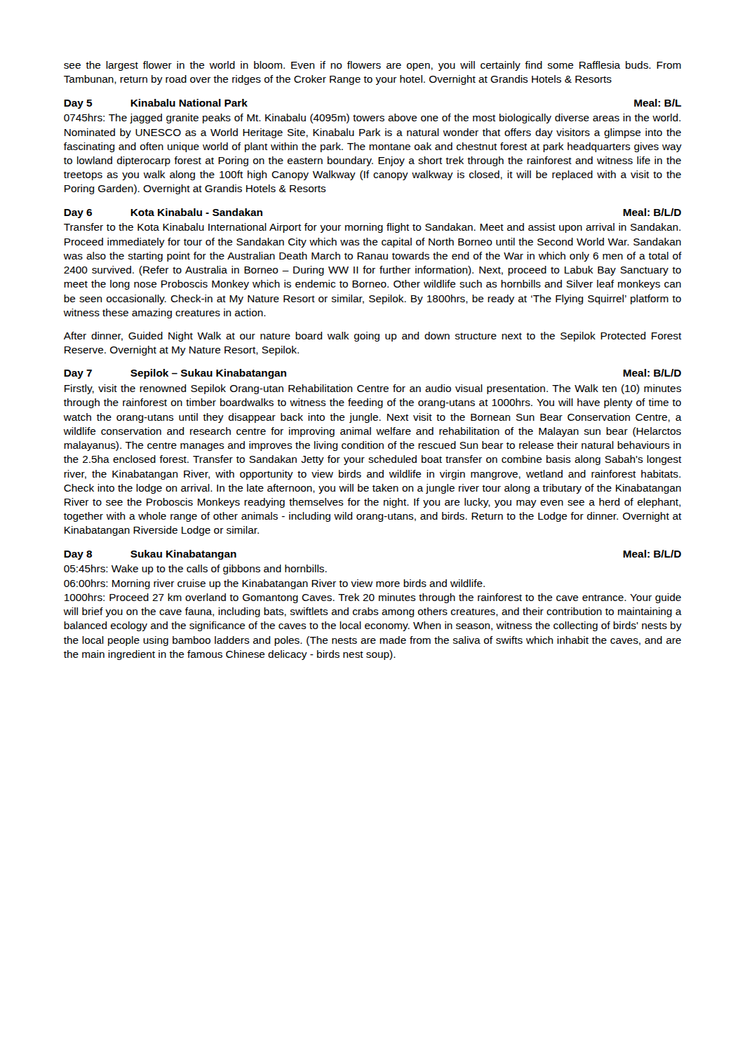see the largest flower in the world in bloom. Even if no flowers are open, you will certainly find some Rafflesia buds. From Tambunan, return by road over the ridges of the Croker Range to your hotel. Overnight at Grandis Hotels & Resorts
Day 5 Kinabalu National Park Meal: B/L
0745hrs: The jagged granite peaks of Mt. Kinabalu (4095m) towers above one of the most biologically diverse areas in the world. Nominated by UNESCO as a World Heritage Site, Kinabalu Park is a natural wonder that offers day visitors a glimpse into the fascinating and often unique world of plant within the park. The montane oak and chestnut forest at park headquarters gives way to lowland dipterocarp forest at Poring on the eastern boundary. Enjoy a short trek through the rainforest and witness life in the treetops as you walk along the 100ft high Canopy Walkway (If canopy walkway is closed, it will be replaced with a visit to the Poring Garden). Overnight at Grandis Hotels & Resorts
Day 6 Kota Kinabalu - Sandakan Meal: B/L/D
Transfer to the Kota Kinabalu International Airport for your morning flight to Sandakan. Meet and assist upon arrival in Sandakan. Proceed immediately for tour of the Sandakan City which was the capital of North Borneo until the Second World War. Sandakan was also the starting point for the Australian Death March to Ranau towards the end of the War in which only 6 men of a total of 2400 survived. (Refer to Australia in Borneo – During WW II for further information). Next, proceed to Labuk Bay Sanctuary to meet the long nose Proboscis Monkey which is endemic to Borneo. Other wildlife such as hornbills and Silver leaf monkeys can be seen occasionally. Check-in at My Nature Resort or similar, Sepilok. By 1800hrs, be ready at ‘The Flying Squirrel’ platform to witness these amazing creatures in action.
After dinner, Guided Night Walk at our nature board walk going up and down structure next to the Sepilok Protected Forest Reserve. Overnight at My Nature Resort, Sepilok.
Day 7 Sepilok – Sukau Kinabatangan Meal: B/L/D
Firstly, visit the renowned Sepilok Orang-utan Rehabilitation Centre for an audio visual presentation. The Walk ten (10) minutes through the rainforest on timber boardwalks to witness the feeding of the orang-utans at 1000hrs. You will have plenty of time to watch the orang-utans until they disappear back into the jungle. Next visit to the Bornean Sun Bear Conservation Centre, a wildlife conservation and research centre for improving animal welfare and rehabilitation of the Malayan sun bear (Helarctos malayanus). The centre manages and improves the living condition of the rescued Sun bear to release their natural behaviours in the 2.5ha enclosed forest. Transfer to Sandakan Jetty for your scheduled boat transfer on combine basis along Sabah's longest river, the Kinabatangan River, with opportunity to view birds and wildlife in virgin mangrove, wetland and rainforest habitats. Check into the lodge on arrival. In the late afternoon, you will be taken on a jungle river tour along a tributary of the Kinabatangan River to see the Proboscis Monkeys readying themselves for the night. If you are lucky, you may even see a herd of elephant, together with a whole range of other animals - including wild orang-utans, and birds. Return to the Lodge for dinner. Overnight at Kinabatangan Riverside Lodge or similar.
Day 8 Sukau Kinabatangan Meal: B/L/D
05:45hrs: Wake up to the calls of gibbons and hornbills.
06:00hrs: Morning river cruise up the Kinabatangan River to view more birds and wildlife.
1000hrs: Proceed 27 km overland to Gomantong Caves. Trek 20 minutes through the rainforest to the cave entrance. Your guide will brief you on the cave fauna, including bats, swiftlets and crabs among others creatures, and their contribution to maintaining a balanced ecology and the significance of the caves to the local economy. When in season, witness the collecting of birds' nests by the local people using bamboo ladders and poles. (The nests are made from the saliva of swifts which inhabit the caves, and are the main ingredient in the famous Chinese delicacy - birds nest soup).